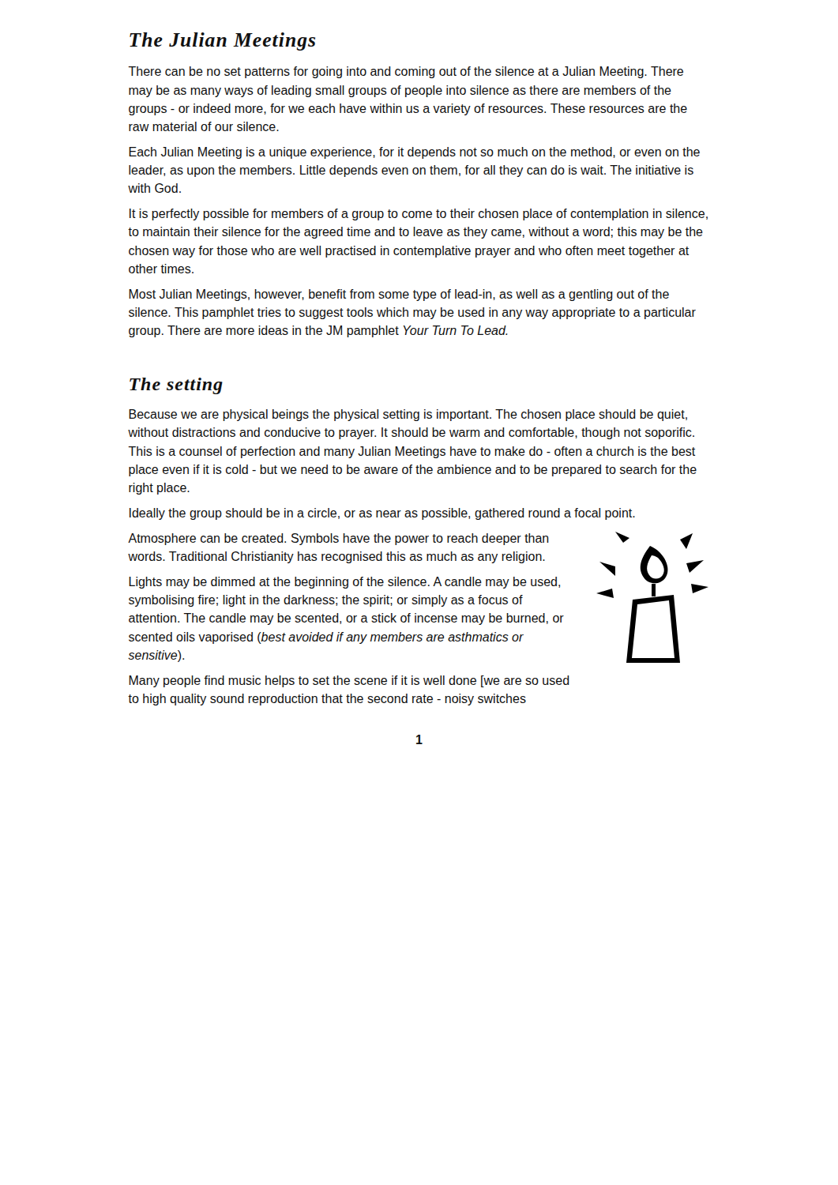The Julian Meetings
There can be no set patterns for going into and coming out of the silence at a Julian Meeting. There may be as many ways of leading small groups of people into silence as there are members of the groups - or indeed more, for we each have within us a variety of resources. These resources are the raw material of our silence.
Each Julian Meeting is a unique experience, for it depends not so much on the method, or even on the leader, as upon the members. Little depends even on them, for all they can do is wait. The initiative is with God.
It is perfectly possible for members of a group to come to their chosen place of contemplation in silence, to maintain their silence for the agreed time and to leave as they came, without a word; this may be the chosen way for those who are well practised in contemplative prayer and who often meet together at other times.
Most Julian Meetings, however, benefit from some type of lead-in, as well as a gentling out of the silence. This pamphlet tries to suggest tools which may be used in any way appropriate to a particular group. There are more ideas in the JM pamphlet Your Turn To Lead.
The setting
Because we are physical beings the physical setting is important. The chosen place should be quiet, without distractions and conducive to prayer. It should be warm and comfortable, though not soporific. This is a counsel of perfection and many Julian Meetings have to make do - often a church is the best place even if it is cold - but we need to be aware of the ambience and to be prepared to search for the right place.
Ideally the group should be in a circle, or as near as possible, gathered round a focal point.
Atmosphere can be created. Symbols have the power to reach deeper than words. Traditional Christianity has recognised this as much as any religion.
Lights may be dimmed at the beginning of the silence. A candle may be used, symbolising fire; light in the darkness; the spirit; or simply as a focus of attention. The candle may be scented, or a stick of incense may be burned, or scented oils vaporised (best avoided if any members are asthmatics or sensitive).
Many people find music helps to set the scene if it is well done [we are so used to high quality sound reproduction that the second rate - noisy switches
1